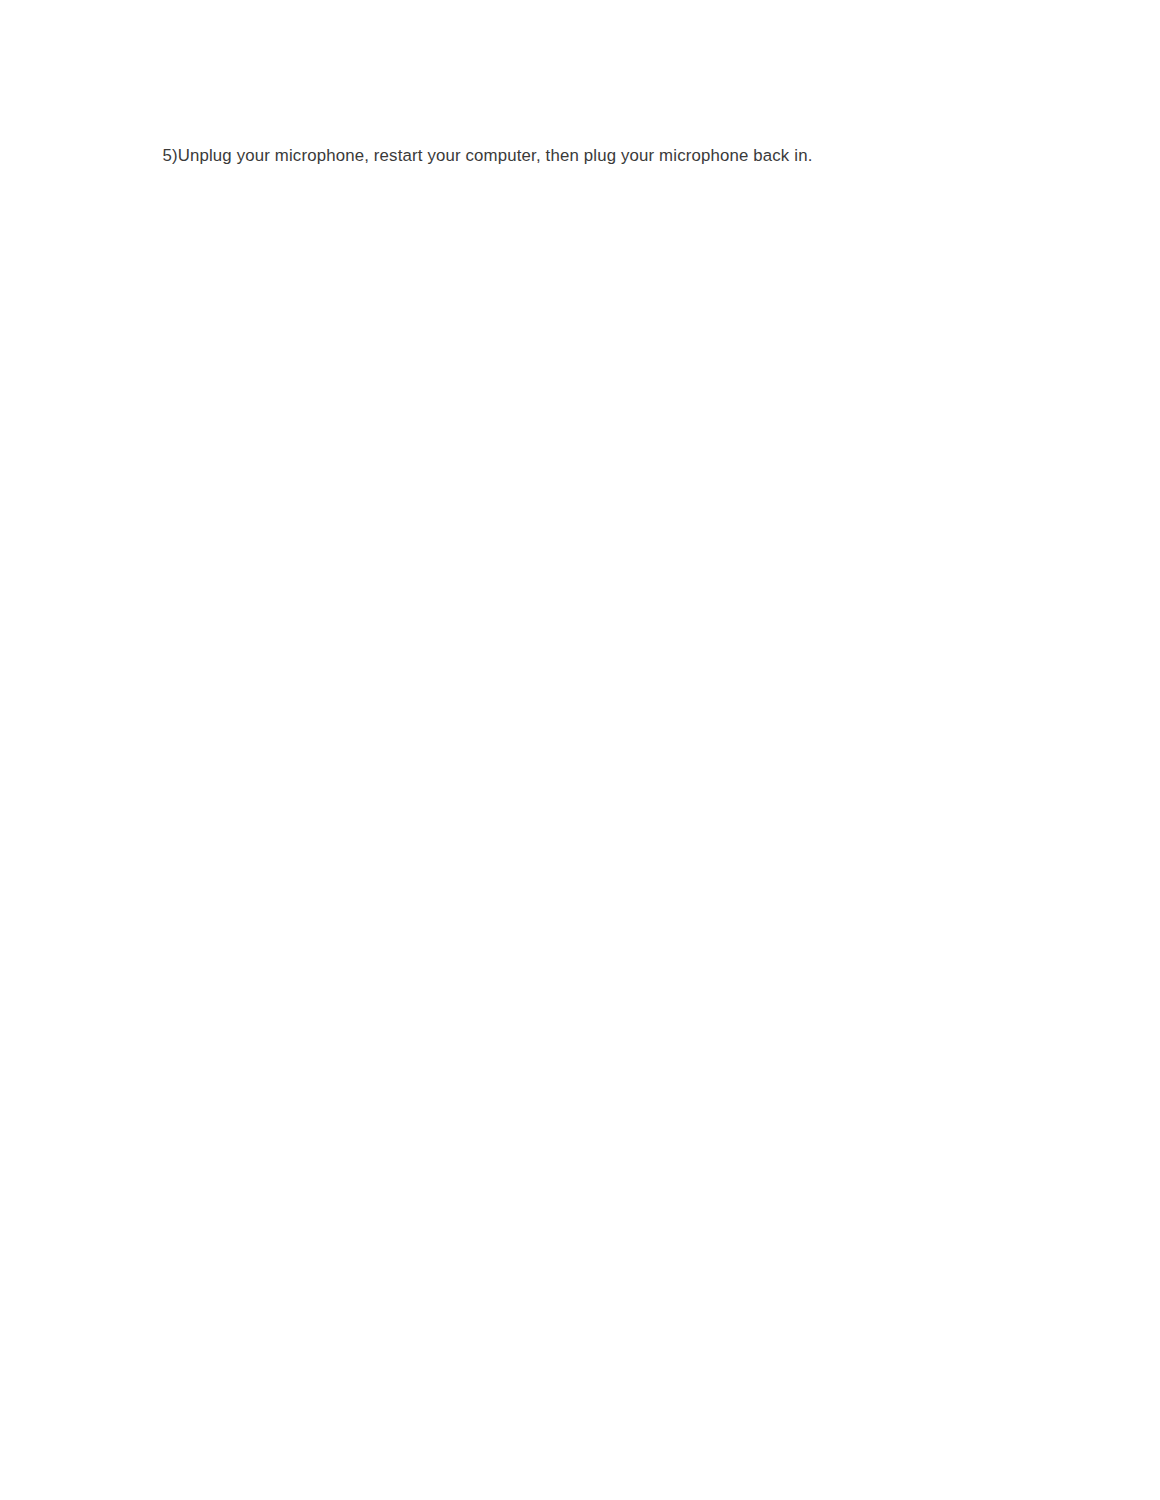5)Unplug your microphone, restart your computer, then plug your microphone back in.